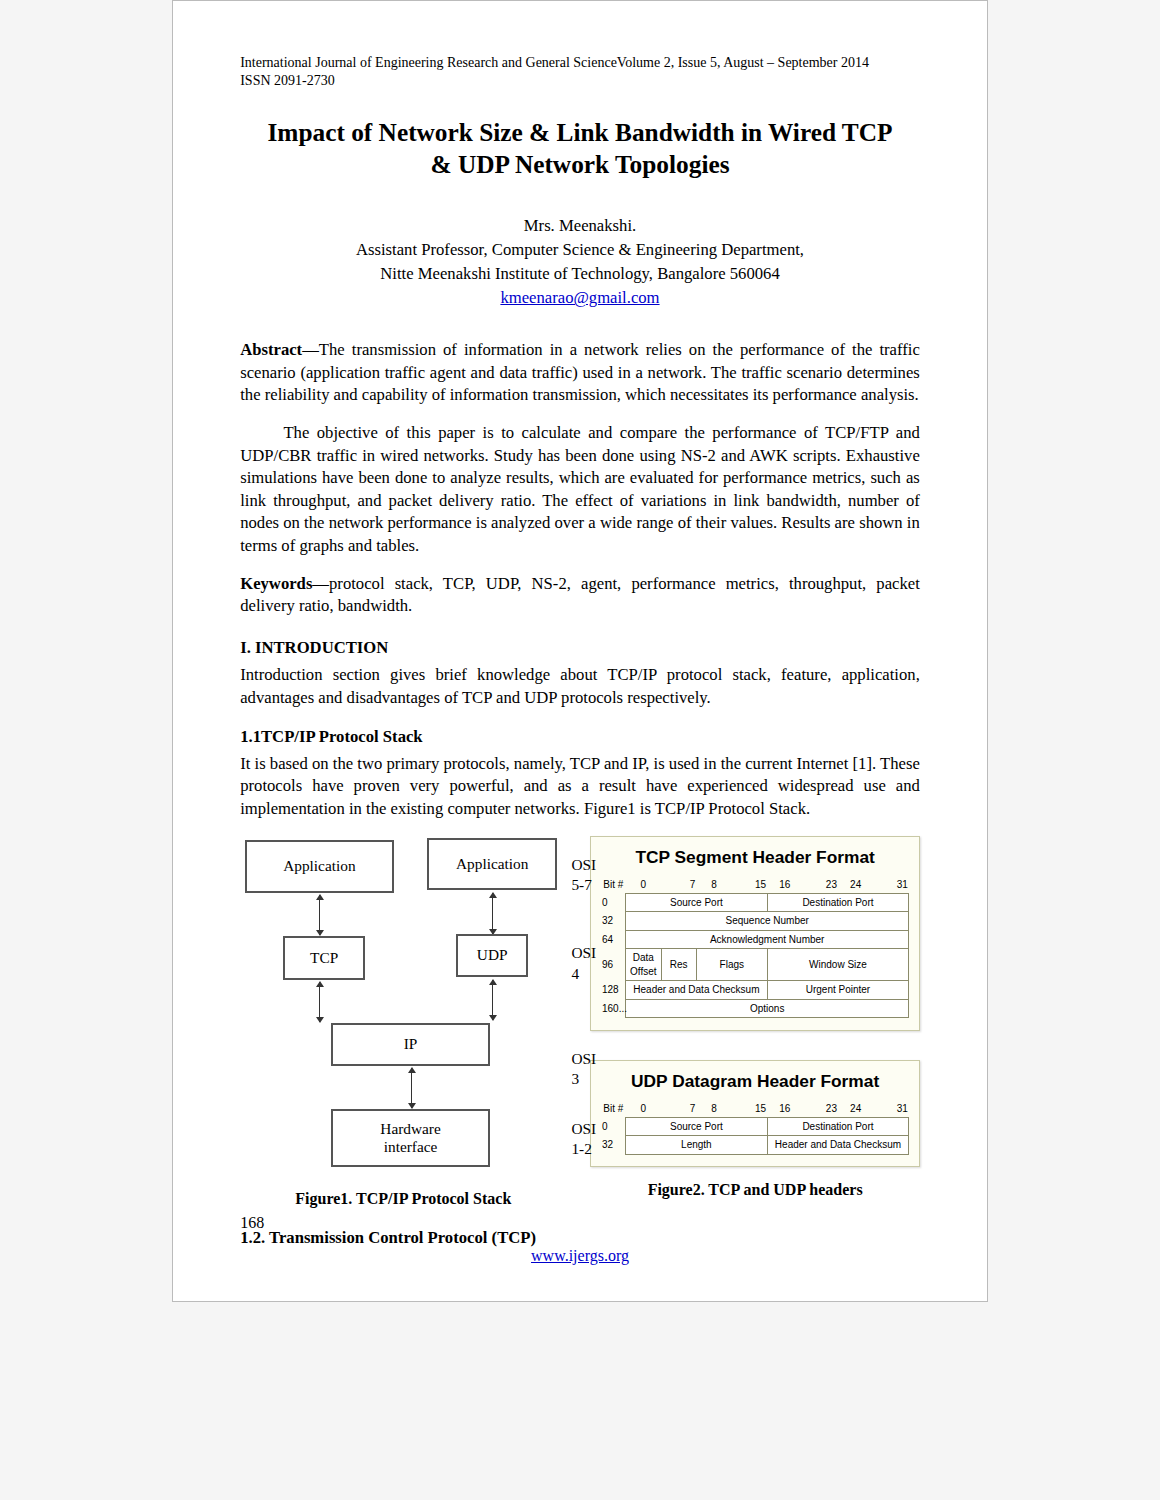International Journal of Engineering Research and General ScienceVolume 2, Issue 5, August – September 2014
ISSN 2091-2730
Impact of Network Size & Link Bandwidth in Wired TCP & UDP Network Topologies
Mrs. Meenakshi.
Assistant Professor, Computer Science & Engineering Department,
Nitte Meenakshi Institute of Technology, Bangalore 560064
kmeenarao@gmail.com
Abstract—The transmission of information in a network relies on the performance of the traffic scenario (application traffic agent and data traffic) used in a network. The traffic scenario determines the reliability and capability of information transmission, which necessitates its performance analysis.
The objective of this paper is to calculate and compare the performance of TCP/FTP and UDP/CBR traffic in wired networks. Study has been done using NS-2 and AWK scripts. Exhaustive simulations have been done to analyze results, which are evaluated for performance metrics, such as link throughput, and packet delivery ratio. The effect of variations in link bandwidth, number of nodes on the network performance is analyzed over a wide range of their values. Results are shown in terms of graphs and tables.
Keywords—protocol stack, TCP, UDP, NS-2, agent, performance metrics, throughput, packet delivery ratio, bandwidth.
I. INTRODUCTION
Introduction section gives brief knowledge about TCP/IP protocol stack, feature, application, advantages and disadvantages of TCP and UDP protocols respectively.
1.1TCP/IP Protocol Stack
It is based on the two primary protocols, namely, TCP and IP, is used in the current Internet [1]. These protocols have proven very powerful, and as a result have experienced widespread use and implementation in the existing computer networks. Figure1 is TCP/IP Protocol Stack.
Application
Application
OSI 5-7
TCP
UDP
OSI 4
IP
OSI 3
Hardware
interface
OSI 1-2
Figure1. TCP/IP Protocol Stack
TCP Segment Header Format
| Bit # | 0 | 7 | 8 | 15 | 16 | 23 | 24 | 31 |
| 0 | Source Port | Destination Port |
| 32 | Sequence Number |
| 64 | Acknowledgment Number |
| 96 | Data Offset | Res | Flags | Window Size |
| 128 | Header and Data Checksum | Urgent Pointer |
| 160... | Options |
UDP Datagram Header Format
| Bit # | 0 | 7 | 8 | 15 | 16 | 23 | 24 | 31 |
| 0 | Source Port | Destination Port |
| 32 | Length | Header and Data Checksum |
Figure2. TCP and UDP headers
1.2. Transmission Control Protocol (TCP)
168
www.ijergs.org